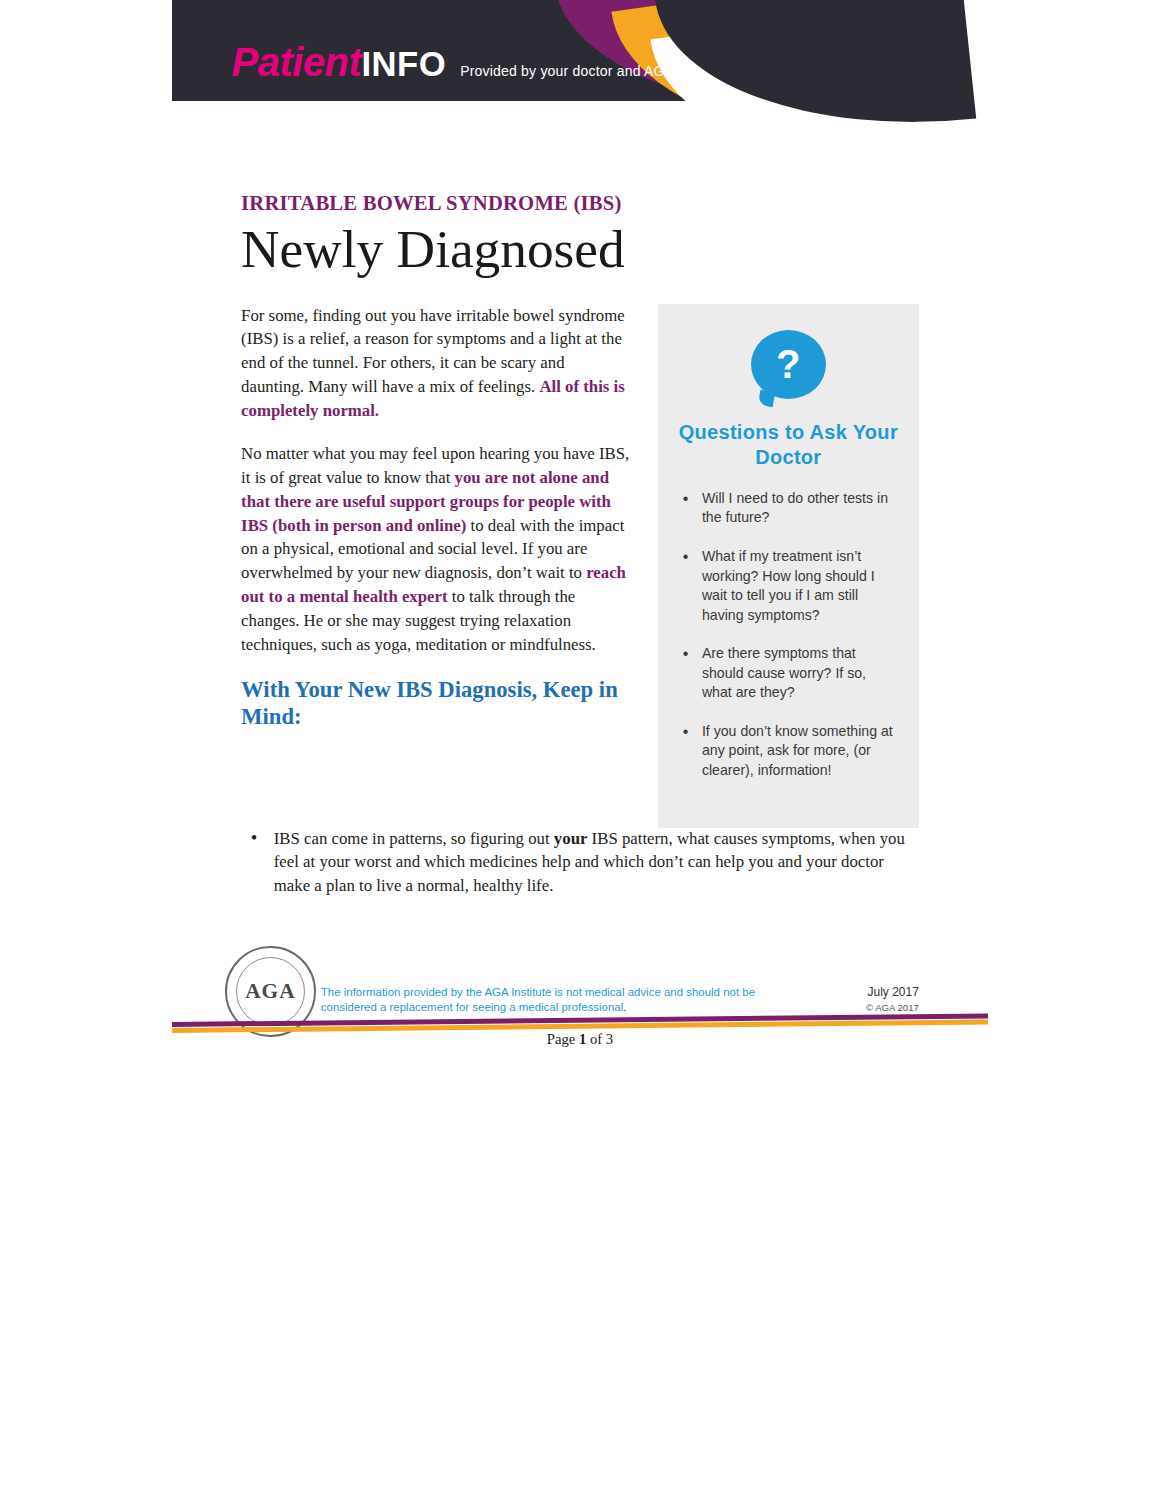Patient INFO Provided by your doctor and AGA
IRRITABLE BOWEL SYNDROME (IBS)
Newly Diagnosed
For some, finding out you have irritable bowel syndrome (IBS) is a relief, a reason for symptoms and a light at the end of the tunnel. For others, it can be scary and daunting. Many will have a mix of feelings. All of this is completely normal.
No matter what you may feel upon hearing you have IBS, it is of great value to know that you are not alone and that there are useful support groups for people with IBS (both in person and online) to deal with the impact on a physical, emotional and social level. If you are overwhelmed by your new diagnosis, don’t wait to reach out to a mental health expert to talk through the changes. He or she may suggest trying relaxation techniques, such as yoga, meditation or mindfulness.
With Your New IBS Diagnosis, Keep in Mind:
?
Questions to Ask Your Doctor
Will I need to do other tests in the future?
What if my treatment isn’t working? How long should I wait to tell you if I am still having symptoms?
Are there symptoms that should cause worry? If so, what are they?
If you don’t know something at any point, ask for more, (or clearer), information!
IBS can come in patterns, so figuring out your IBS pattern, what causes symptoms, when you feel at your worst and which medicines help and which don’t can help you and your doctor make a plan to live a normal, healthy life.
AGA
The information provided by the AGA Institute is not medical advice and should not be considered a replacement for seeing a medical professional.
July 2017
© AGA 2017
Page 1 of 3